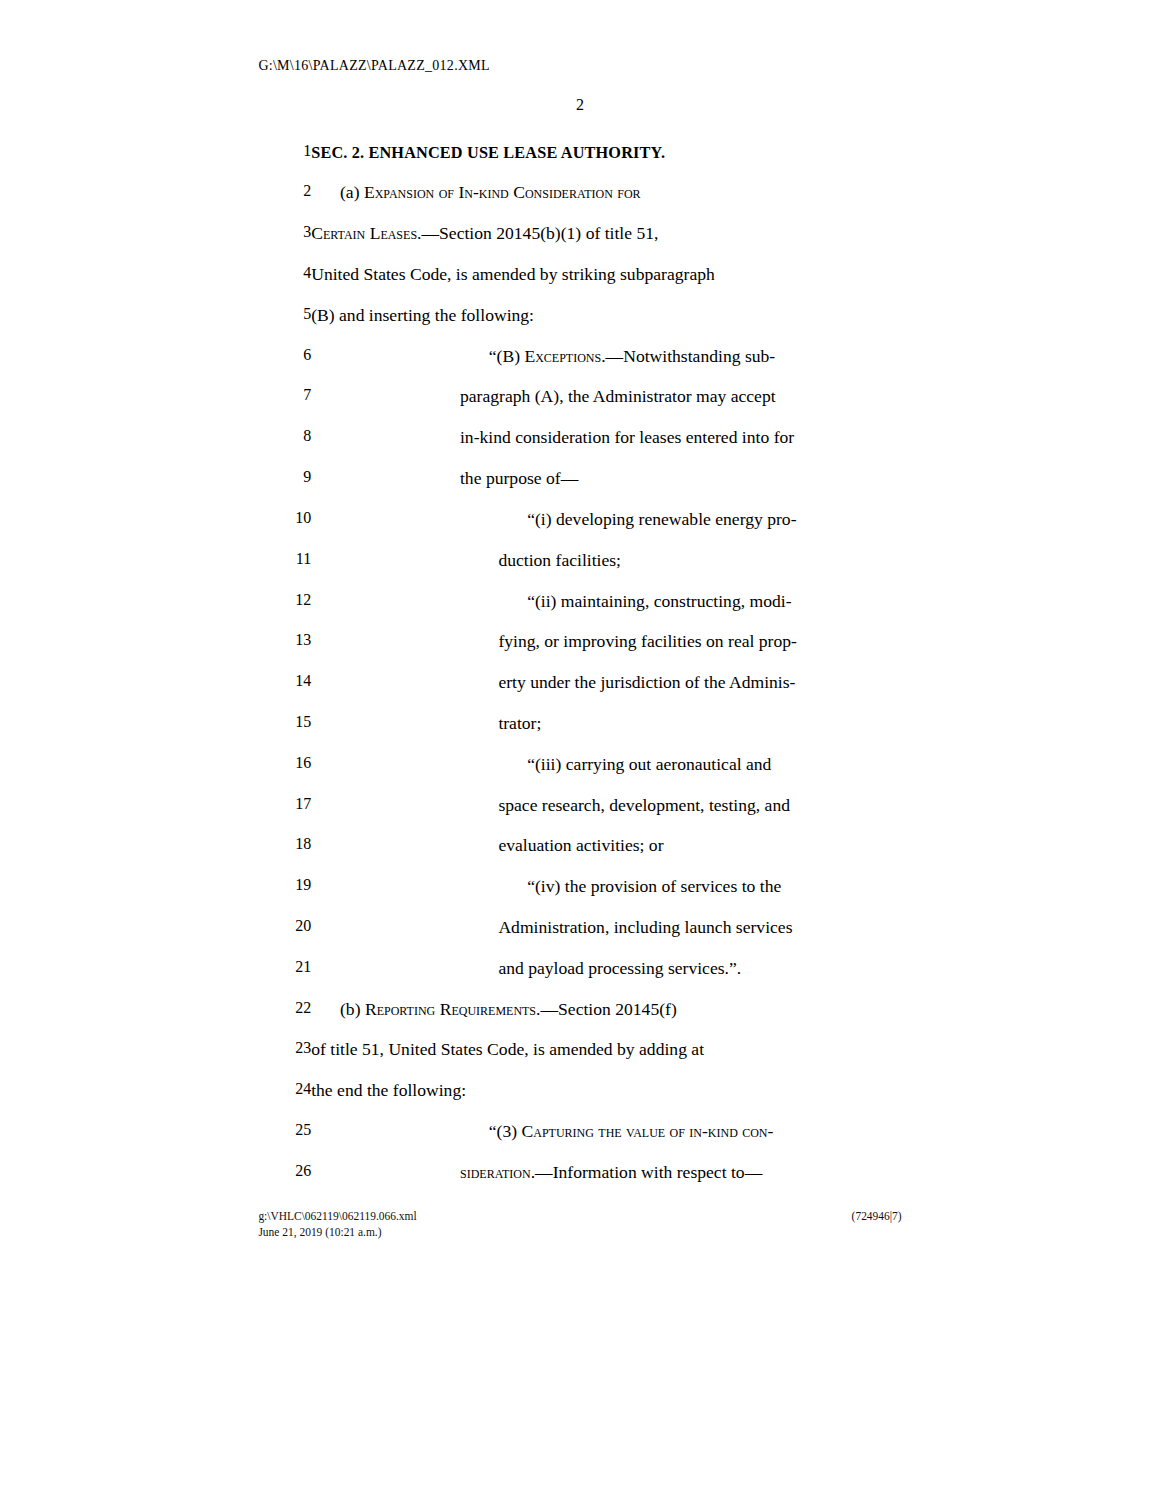G:\M\16\PALAZZ\PALAZZ_012.XML
2
| 1 | SEC. 2. ENHANCED USE LEASE AUTHORITY. |
| 2 | (a) Expansion of In-kind Consideration for |
| 3 | Certain Leases. —Section 20145(b)(1) of title 51, |
| 4 | United States Code, is amended by striking subparagraph |
| 5 | (B) and inserting the following: |
| 6 | “(B) Exceptions. —Notwithstanding sub- |
| 7 | paragraph (A), the Administrator may accept |
| 8 | in-kind consideration for leases entered into for |
| 9 | the purpose of— |
| 10 | “(i) developing renewable energy pro- |
| 11 | duction facilities; |
| 12 | “(ii) maintaining, constructing, modi- |
| 13 | fying, or improving facilities on real prop- |
| 14 | erty under the jurisdiction of the Adminis- |
| 15 | trator; |
| 16 | “(iii) carrying out aeronautical and |
| 17 | space research, development, testing, and |
| 18 | evaluation activities; or |
| 19 | “(iv) the provision of services to the |
| 20 | Administration, including launch services |
| 21 | and payload processing services.”. |
| 22 | (b) Reporting Requirements. —Section 20145(f) |
| 23 | of title 51, United States Code, is amended by adding at |
| 24 | the end the following: |
| 25 | “(3) Capturing the value of in-kind con- |
| 26 | sideration. —Information with respect to— |
(724946|7) g:\VHLC\062119\062119.066.xml
June 21, 2019 (10:21 a.m.)